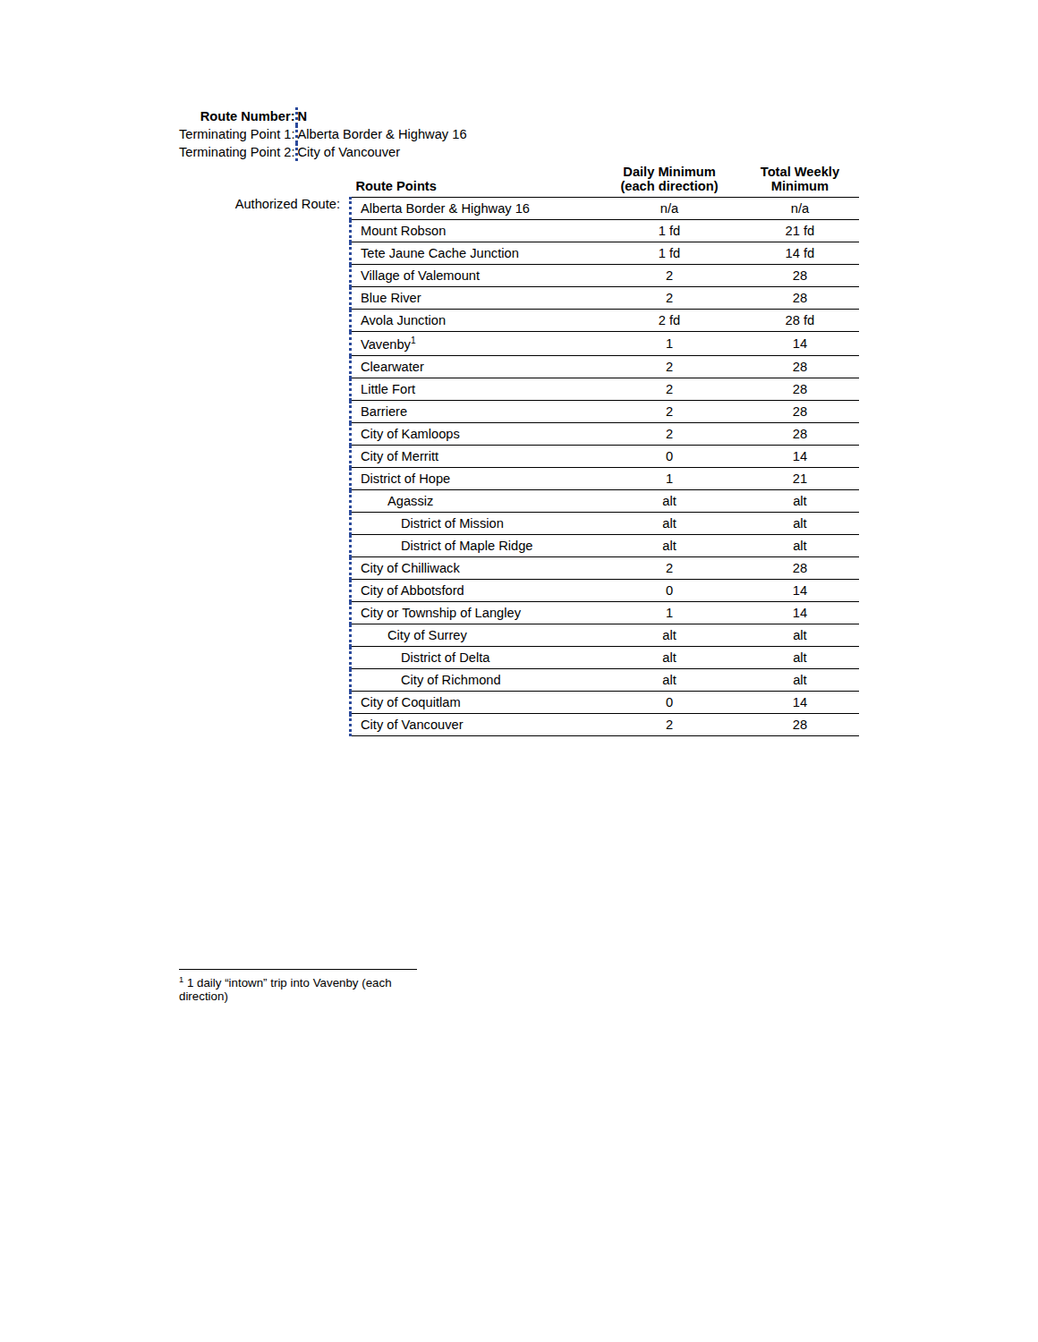| Route Number: | N |
| Terminating Point 1: | Alberta Border & Highway 16 |
| Terminating Point 2: | City of Vancouver |
Authorized Route:
| Route Points | Daily Minimum (each direction) | Total Weekly Minimum |
| --- | --- | --- |
| Alberta Border & Highway 16 | n/a | n/a |
| Mount Robson | 1 fd | 21 fd |
| Tete Jaune Cache Junction | 1 fd | 14 fd |
| Village of Valemount | 2 | 28 |
| Blue River | 2 | 28 |
| Avola Junction | 2 fd | 28 fd |
| Vavenby 1 | 1 | 14 |
| Clearwater | 2 | 28 |
| Little Fort | 2 | 28 |
| Barriere | 2 | 28 |
| City of Kamloops | 2 | 28 |
| City of Merritt | 0 | 14 |
| District of Hope | 1 | 21 |
| Agassiz | alt | alt |
| District of Mission | alt | alt |
| District of Maple Ridge | alt | alt |
| City of Chilliwack | 2 | 28 |
| City of Abbotsford | 0 | 14 |
| City or Township of Langley | 1 | 14 |
| City of Surrey | alt | alt |
| District of Delta | alt | alt |
| City of Richmond | alt | alt |
| City of Coquitlam | 0 | 14 |
| City of Vancouver | 2 | 28 |
1 1 daily “intown” trip into Vavenby (each direction)